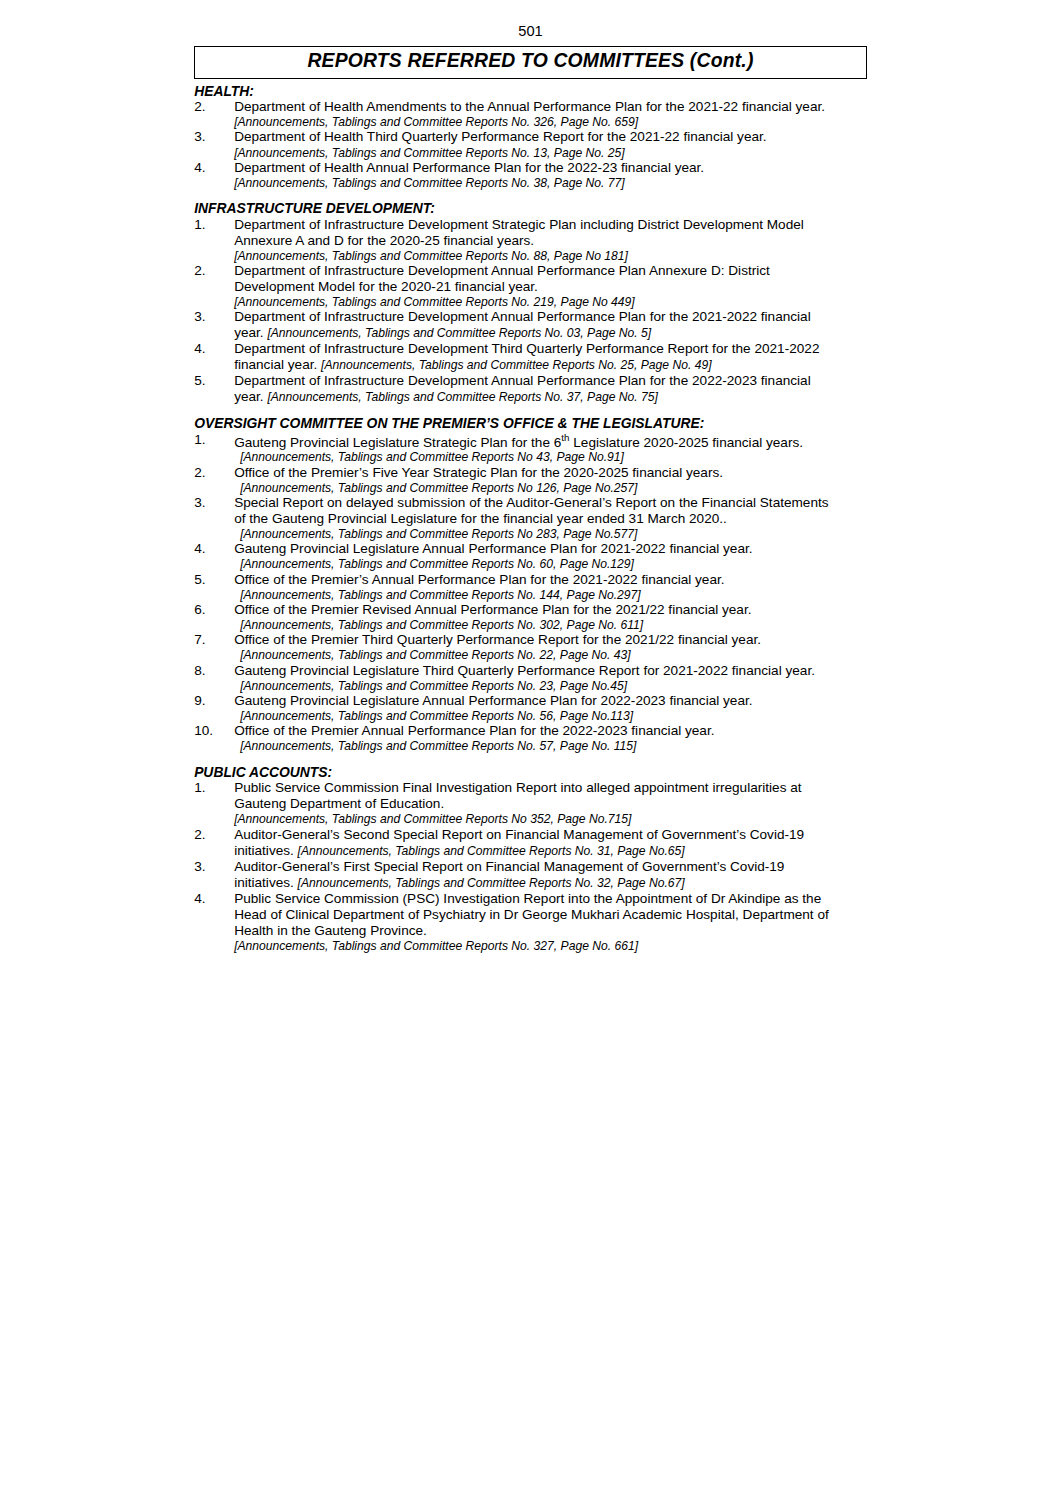501
REPORTS REFERRED TO COMMITTEES (Cont.)
HEALTH:
2. Department of Health Amendments to the Annual Performance Plan for the 2021-22 financial year. [Announcements, Tablings and Committee Reports No. 326, Page No. 659]
3. Department of Health Third Quarterly Performance Report for the 2021-22 financial year. [Announcements, Tablings and Committee Reports No. 13, Page No. 25]
4. Department of Health Annual Performance Plan for the 2022-23 financial year. [Announcements, Tablings and Committee Reports No. 38, Page No. 77]
INFRASTRUCTURE DEVELOPMENT:
1. Department of Infrastructure Development Strategic Plan including District Development Model Annexure A and D for the 2020-25 financial years. [Announcements, Tablings and Committee Reports No. 88, Page No 181]
2. Department of Infrastructure Development Annual Performance Plan Annexure D: District Development Model for the 2020-21 financial year. [Announcements, Tablings and Committee Reports No. 219, Page No 449]
3. Department of Infrastructure Development Annual Performance Plan for the 2021-2022 financial year. [Announcements, Tablings and Committee Reports No. 03, Page No. 5]
4. Department of Infrastructure Development Third Quarterly Performance Report for the 2021-2022 financial year. [Announcements, Tablings and Committee Reports No. 25, Page No. 49]
5. Department of Infrastructure Development Annual Performance Plan for the 2022-2023 financial year. [Announcements, Tablings and Committee Reports No. 37, Page No. 75]
OVERSIGHT COMMITTEE ON THE PREMIER’S OFFICE & THE LEGISLATURE:
1. Gauteng Provincial Legislature Strategic Plan for the 6th Legislature 2020-2025 financial years. [Announcements, Tablings and Committee Reports No 43, Page No.91]
2. Office of the Premier’s Five Year Strategic Plan for the 2020-2025 financial years. [Announcements, Tablings and Committee Reports No 126, Page No.257]
3. Special Report on delayed submission of the Auditor-General’s Report on the Financial Statements of the Gauteng Provincial Legislature for the financial year ended 31 March 2020.. [Announcements, Tablings and Committee Reports No 283, Page No.577]
4. Gauteng Provincial Legislature Annual Performance Plan for 2021-2022 financial year. [Announcements, Tablings and Committee Reports No. 60, Page No.129]
5. Office of the Premier’s Annual Performance Plan for the 2021-2022 financial year. [Announcements, Tablings and Committee Reports No. 144, Page No.297]
6. Office of the Premier Revised Annual Performance Plan for the 2021/22 financial year. [Announcements, Tablings and Committee Reports No. 302, Page No. 611]
7. Office of the Premier Third Quarterly Performance Report for the 2021/22 financial year. [Announcements, Tablings and Committee Reports No. 22, Page No. 43]
8. Gauteng Provincial Legislature Third Quarterly Performance Report for 2021-2022 financial year. [Announcements, Tablings and Committee Reports No. 23, Page No.45]
9. Gauteng Provincial Legislature Annual Performance Plan for 2022-2023 financial year. [Announcements, Tablings and Committee Reports No. 56, Page No.113]
10. Office of the Premier Annual Performance Plan for the 2022-2023 financial year. [Announcements, Tablings and Committee Reports No. 57, Page No. 115]
PUBLIC ACCOUNTS:
1. Public Service Commission Final Investigation Report into alleged appointment irregularities at Gauteng Department of Education. [Announcements, Tablings and Committee Reports No 352, Page No.715]
2. Auditor-General’s Second Special Report on Financial Management of Government’s Covid-19 initiatives. [Announcements, Tablings and Committee Reports No. 31, Page No.65]
3. Auditor-General’s First Special Report on Financial Management of Government’s Covid-19 initiatives. [Announcements, Tablings and Committee Reports No. 32, Page No.67]
4. Public Service Commission (PSC) Investigation Report into the Appointment of Dr Akindipe as the Head of Clinical Department of Psychiatry in Dr George Mukhari Academic Hospital, Department of Health in the Gauteng Province. [Announcements, Tablings and Committee Reports No. 327, Page No. 661]